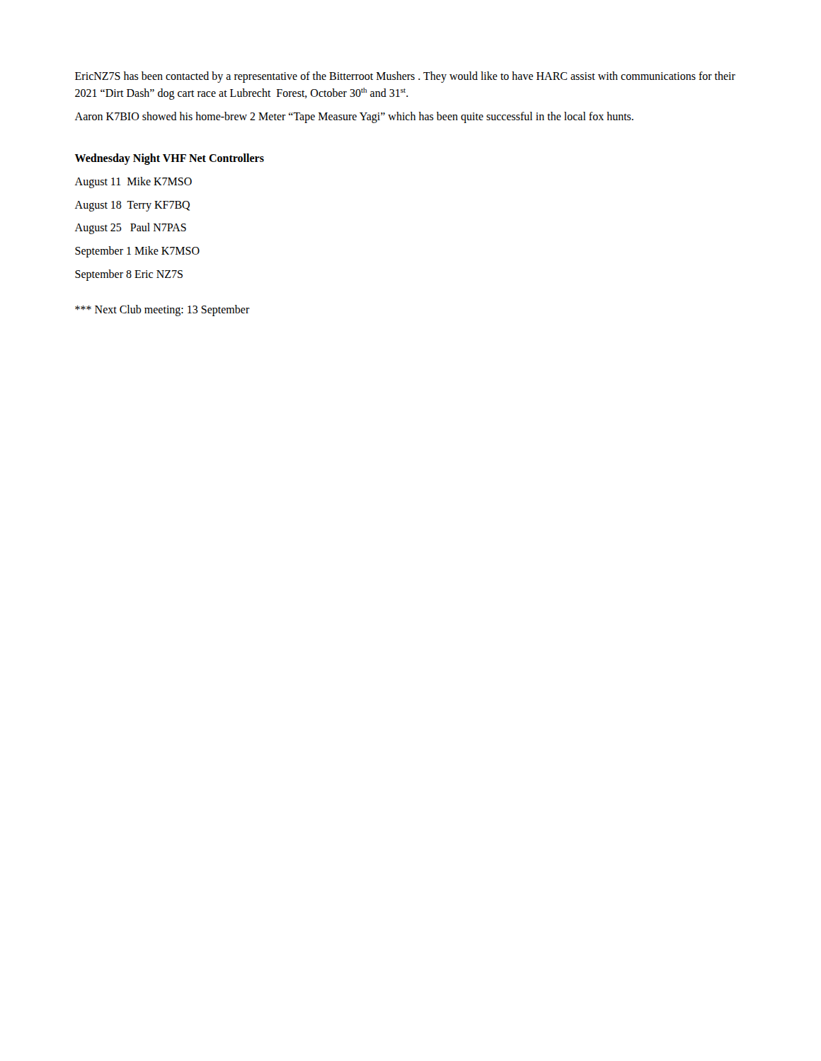EricNZ7S has been contacted by a representative of the Bitterroot Mushers . They would like to have HARC assist with communications for their 2021 “Dirt Dash” dog cart race at Lubrecht Forest, October 30th and 31st.
Aaron K7BIO showed his home-brew 2 Meter “Tape Measure Yagi” which has been quite successful in the local fox hunts.
Wednesday Night VHF Net Controllers
August 11 Mike K7MSO
August 18 Terry KF7BQ
August 25 Paul N7PAS
September 1 Mike K7MSO
September 8 Eric NZ7S
*** Next Club meeting: 13 September